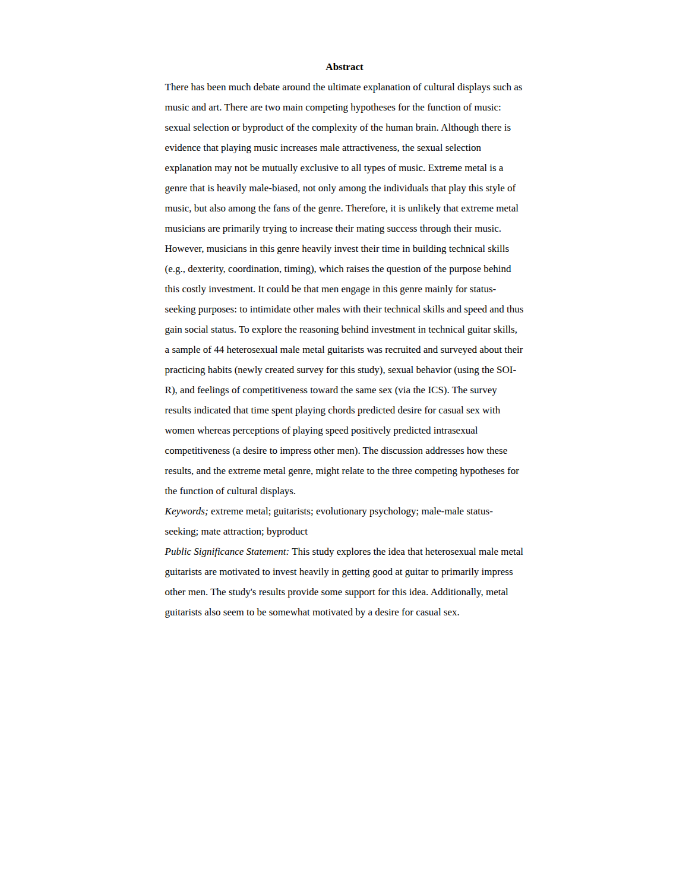Abstract
There has been much debate around the ultimate explanation of cultural displays such as music and art. There are two main competing hypotheses for the function of music: sexual selection or byproduct of the complexity of the human brain. Although there is evidence that playing music increases male attractiveness, the sexual selection explanation may not be mutually exclusive to all types of music. Extreme metal is a genre that is heavily male-biased, not only among the individuals that play this style of music, but also among the fans of the genre. Therefore, it is unlikely that extreme metal musicians are primarily trying to increase their mating success through their music. However, musicians in this genre heavily invest their time in building technical skills (e.g., dexterity, coordination, timing), which raises the question of the purpose behind this costly investment. It could be that men engage in this genre mainly for status-seeking purposes: to intimidate other males with their technical skills and speed and thus gain social status. To explore the reasoning behind investment in technical guitar skills, a sample of 44 heterosexual male metal guitarists was recruited and surveyed about their practicing habits (newly created survey for this study), sexual behavior (using the SOI-R), and feelings of competitiveness toward the same sex (via the ICS). The survey results indicated that time spent playing chords predicted desire for casual sex with women whereas perceptions of playing speed positively predicted intrasexual competitiveness (a desire to impress other men). The discussion addresses how these results, and the extreme metal genre, might relate to the three competing hypotheses for the function of cultural displays.
Keywords; extreme metal; guitarists; evolutionary psychology; male-male status-seeking; mate attraction; byproduct
Public Significance Statement: This study explores the idea that heterosexual male metal guitarists are motivated to invest heavily in getting good at guitar to primarily impress other men. The study's results provide some support for this idea. Additionally, metal guitarists also seem to be somewhat motivated by a desire for casual sex.